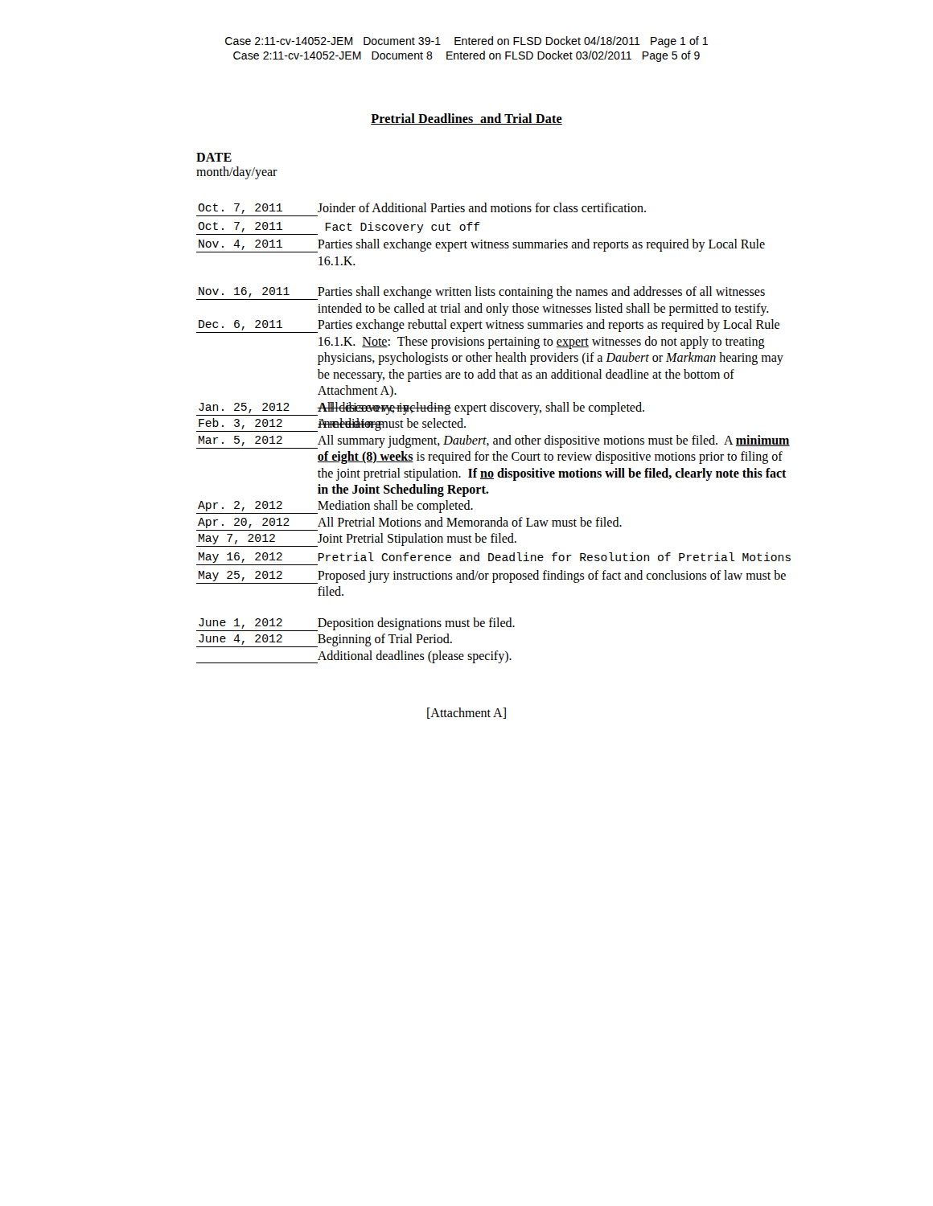Case 2:11-cv-14052-JEM Document 39-1 Entered on FLSD Docket 04/18/2011 Page 1 of 1
Case 2:11-cv-14052-JEM Document 8 Entered on FLSD Docket 03/02/2011 Page 5 of 9
Pretrial Deadlines and Trial Date
DATE
month/day/year
| Oct. 7, 2011 | Joinder of Additional Parties and motions for class certification. |
| Oct. 7, 2011 | Fact Discovery cut off |
| Nov. 4, 2011 | Parties shall exchange expert witness summaries and reports as required by Local Rule 16.1.K. |
| Nov. 16, 2011 | Parties shall exchange written lists containing the names and addresses of all witnesses intended to be called at trial and only those witnesses listed shall be permitted to testify. |
| Dec. 6, 2011 | Parties exchange rebuttal expert witness summaries and reports as required by Local Rule 16.1.K. Note : These provisions pertaining to expert witnesses do not apply to treating physicians, psychologists or other health providers (if a Daubert or Markman hearing may be necessary, the parties are to add that as an additional deadline at the bottom of Attachment A). |
| Jan. 25, 2012 | All discovery, including All discovery, including expert discovery, shall be completed. |
| Feb. 3, 2012 | A mediator must be selected. |
| Mar. 5, 2012 | All summary judgment, Daubert , and other dispositive motions must be filed. A minimum of eight (8) weeks is required for the Court to review dispositive motions prior to filing of the joint pretrial stipulation. If no dispositive motions will be filed, clearly note this fact in the Joint Scheduling Report. |
| Apr. 2, 2012 | Mediation shall be completed. |
| Apr. 20, 2012 | All Pretrial Motions and Memoranda of Law must be filed. |
| May 7, 2012 | Joint Pretrial Stipulation must be filed. |
| May 16, 2012 | Pretrial Conference and Deadline for Resolution of Pretrial Motions |
| May 25, 2012 | Proposed jury instructions and/or proposed findings of fact and conclusions of law must be filed. |
| June 1, 2012 | Deposition designations must be filed. |
| June 4, 2012 | Beginning of Trial Period. |
| | Additional deadlines (please specify). |
[Attachment A]